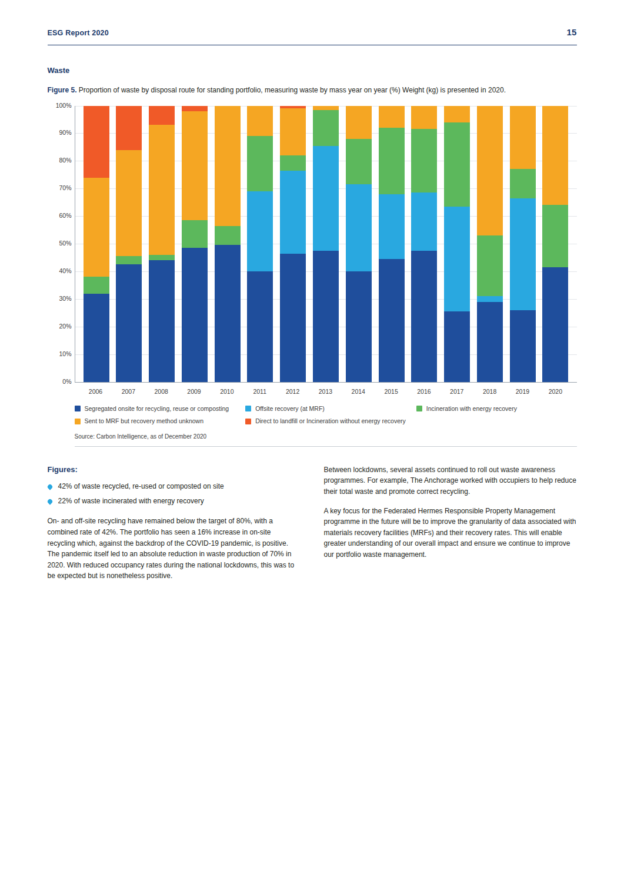ESG Report 2020
15
Waste
Figure 5. Proportion of waste by disposal route for standing portfolio, measuring waste by mass year on year (%) Weight (kg) is presented in 2020.
100%
90%
80%
70%
60%
50%
40%
30%
20%
10%
0%
20062007200820092010 20112012201320142015 20162017201820192020
Segregated onsite for recycling, reuse or composting
Offsite recovery (at MRF)
Incineration with energy recovery
Sent to MRF but recovery method unknown
Direct to landfill or Incineration without energy recovery
Source: Carbon Intelligence, as of December 2020
Figures:
42% of waste recycled, re-used or composted on site
22% of waste incinerated with energy recovery
On- and off-site recycling have remained below the target of 80%, with a combined rate of 42%. The portfolio has seen a 16% increase in on-site recycling which, against the backdrop of the COVID-19 pandemic, is positive. The pandemic itself led to an absolute reduction in waste production of 70% in 2020. With reduced occupancy rates during the national lockdowns, this was to be expected but is nonetheless positive.
Between lockdowns, several assets continued to roll out waste awareness programmes. For example, The Anchorage worked with occupiers to help reduce their total waste and promote correct recycling.
A key focus for the Federated Hermes Responsible Property Management programme in the future will be to improve the granularity of data associated with materials recovery facilities (MRFs) and their recovery rates. This will enable greater understanding of our overall impact and ensure we continue to improve our portfolio waste management.